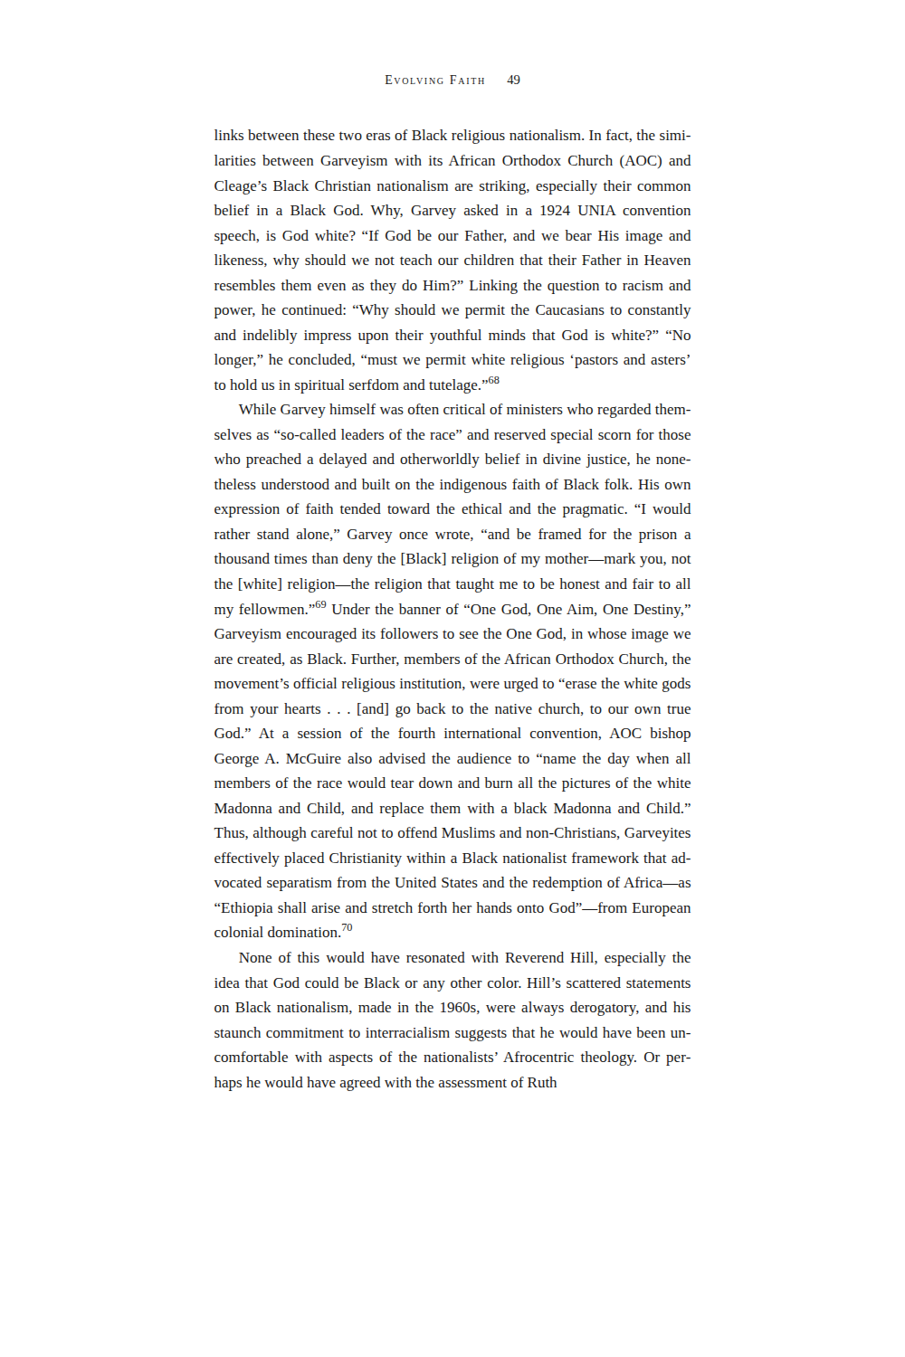Evolving Faith49
links between these two eras of Black religious nationalism. In fact, the similarities between Garveyism with its African Orthodox Church (AOC) and Cleage’s Black Christian nationalism are striking, especially their common belief in a Black God. Why, Garvey asked in a 1924 UNIA convention speech, is God white? “If God be our Father, and we bear His image and likeness, why should we not teach our children that their Father in Heaven resembles them even as they do Him?” Linking the question to racism and power, he continued: “Why should we permit the Caucasians to constantly and indelibly impress upon their youthful minds that God is white?” “No longer,” he concluded, “must we permit white religious ‘pastors and asters’ to hold us in spiritual serfdom and tutelage.”68
While Garvey himself was often critical of ministers who regarded themselves as “so-called leaders of the race” and reserved special scorn for those who preached a delayed and otherworldly belief in divine justice, he nonetheless understood and built on the indigenous faith of Black folk. His own expression of faith tended toward the ethical and the pragmatic. “I would rather stand alone,” Garvey once wrote, “and be framed for the prison a thousand times than deny the [Black] religion of my mother—mark you, not the [white] religion—the religion that taught me to be honest and fair to all my fellowmen.”69 Under the banner of “One God, One Aim, One Destiny,” Garveyism encouraged its followers to see the One God, in whose image we are created, as Black. Further, members of the African Orthodox Church, the movement’s official religious institution, were urged to “erase the white gods from your hearts . . . [and] go back to the native church, to our own true God.” At a session of the fourth international convention, AOC bishop George A. McGuire also advised the audience to “name the day when all members of the race would tear down and burn all the pictures of the white Madonna and Child, and replace them with a black Madonna and Child.” Thus, although careful not to offend Muslims and non-Christians, Garveyites effectively placed Christianity within a Black nationalist framework that advocated separatism from the United States and the redemption of Africa—as “Ethiopia shall arise and stretch forth her hands onto God”—from European colonial domination.70
None of this would have resonated with Reverend Hill, especially the idea that God could be Black or any other color. Hill’s scattered statements on Black nationalism, made in the 1960s, were always derogatory, and his staunch commitment to interracialism suggests that he would have been uncomfortable with aspects of the nationalists’ Afrocentric theology. Or perhaps he would have agreed with the assessment of Ruth